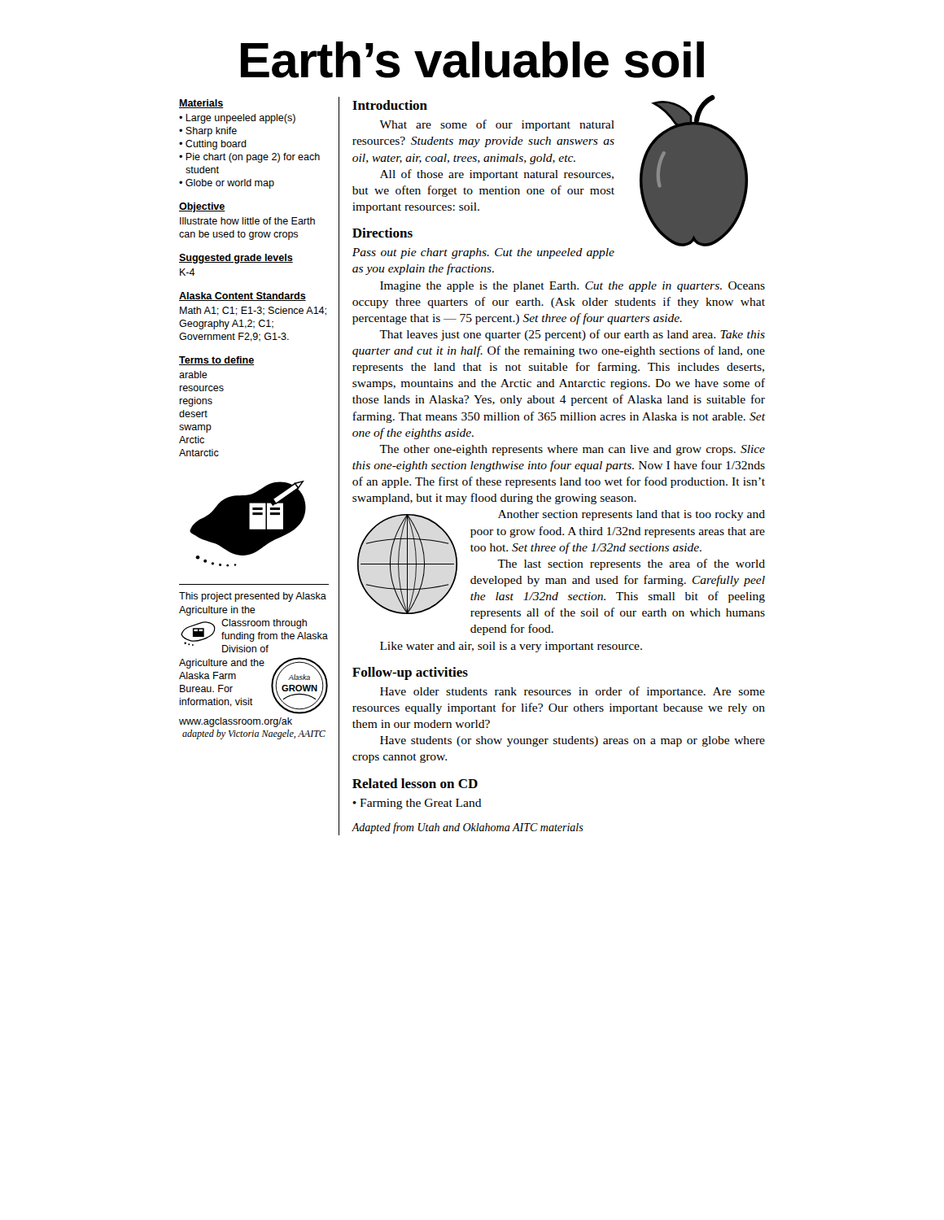Earth’s valuable soil
Materials
• Large unpeeled apple(s)
• Sharp knife
• Cutting board
• Pie chart (on page 2) for each student
• Globe or world map
Objective
Illustrate how little of the Earth can be used to grow crops
Suggested grade levels
K-4
Alaska Content Standards
Math A1; C1; E1-3; Science A14; Geography A1,2; C1; Government F2,9; G1-3.
Terms to define
arable
resources
regions
desert
swamp
Arctic
Antarctic
This project presented by Alaska Agriculture in the
Classroom through funding from the Alaska Division of
Alaska GROWN
Agriculture and the Alaska Farm Bureau. For information, visit www.agclassroom.org/ak
adapted by Victoria Naegele, AAITC
Introduction
What are some of our important natural resources? Students may provide such answers as oil, water, air, coal, trees, animals, gold, etc.
All of those are important natural resources, but we often forget to mention one of our most important resources: soil.
Directions
Pass out pie chart graphs. Cut the unpeeled apple as you explain the fractions.
Imagine the apple is the planet Earth. Cut the apple in quarters. Oceans occupy three quarters of our earth. (Ask older students if they know what percentage that is — 75 percent.) Set three of four quarters aside.
That leaves just one quarter (25 percent) of our earth as land area. Take this quarter and cut it in half. Of the remaining two one-eighth sections of land, one represents the land that is not suitable for farming. This includes deserts, swamps, mountains and the Arctic and Antarctic regions. Do we have some of those lands in Alaska? Yes, only about 4 percent of Alaska land is suitable for farming. That means 350 million of 365 million acres in Alaska is not arable. Set one of the eighths aside.
The other one-eighth represents where man can live and grow crops. Slice this one-eighth section lengthwise into four equal parts. Now I have four 1/32nds of an apple. The first of these represents land too wet for food production. It isn’t swampland, but it may flood during the growing season.
Another section represents land that is too rocky and poor to grow food. A third 1/32nd represents areas that are too hot. Set three of the 1/32nd sections aside.
The last section represents the area of the world developed by man and used for farming. Carefully peel the last 1/32nd section. This small bit of peeling represents all of the soil of our earth on which humans depend for food.
Like water and air, soil is a very important resource.
Follow-up activities
Have older students rank resources in order of importance. Are some resources equally important for life? Our others important because we rely on them in our modern world?
Have students (or show younger students) areas on a map or globe where crops cannot grow.
Related lesson on CD
• Farming the Great Land
Adapted from Utah and Oklahoma AITC materials